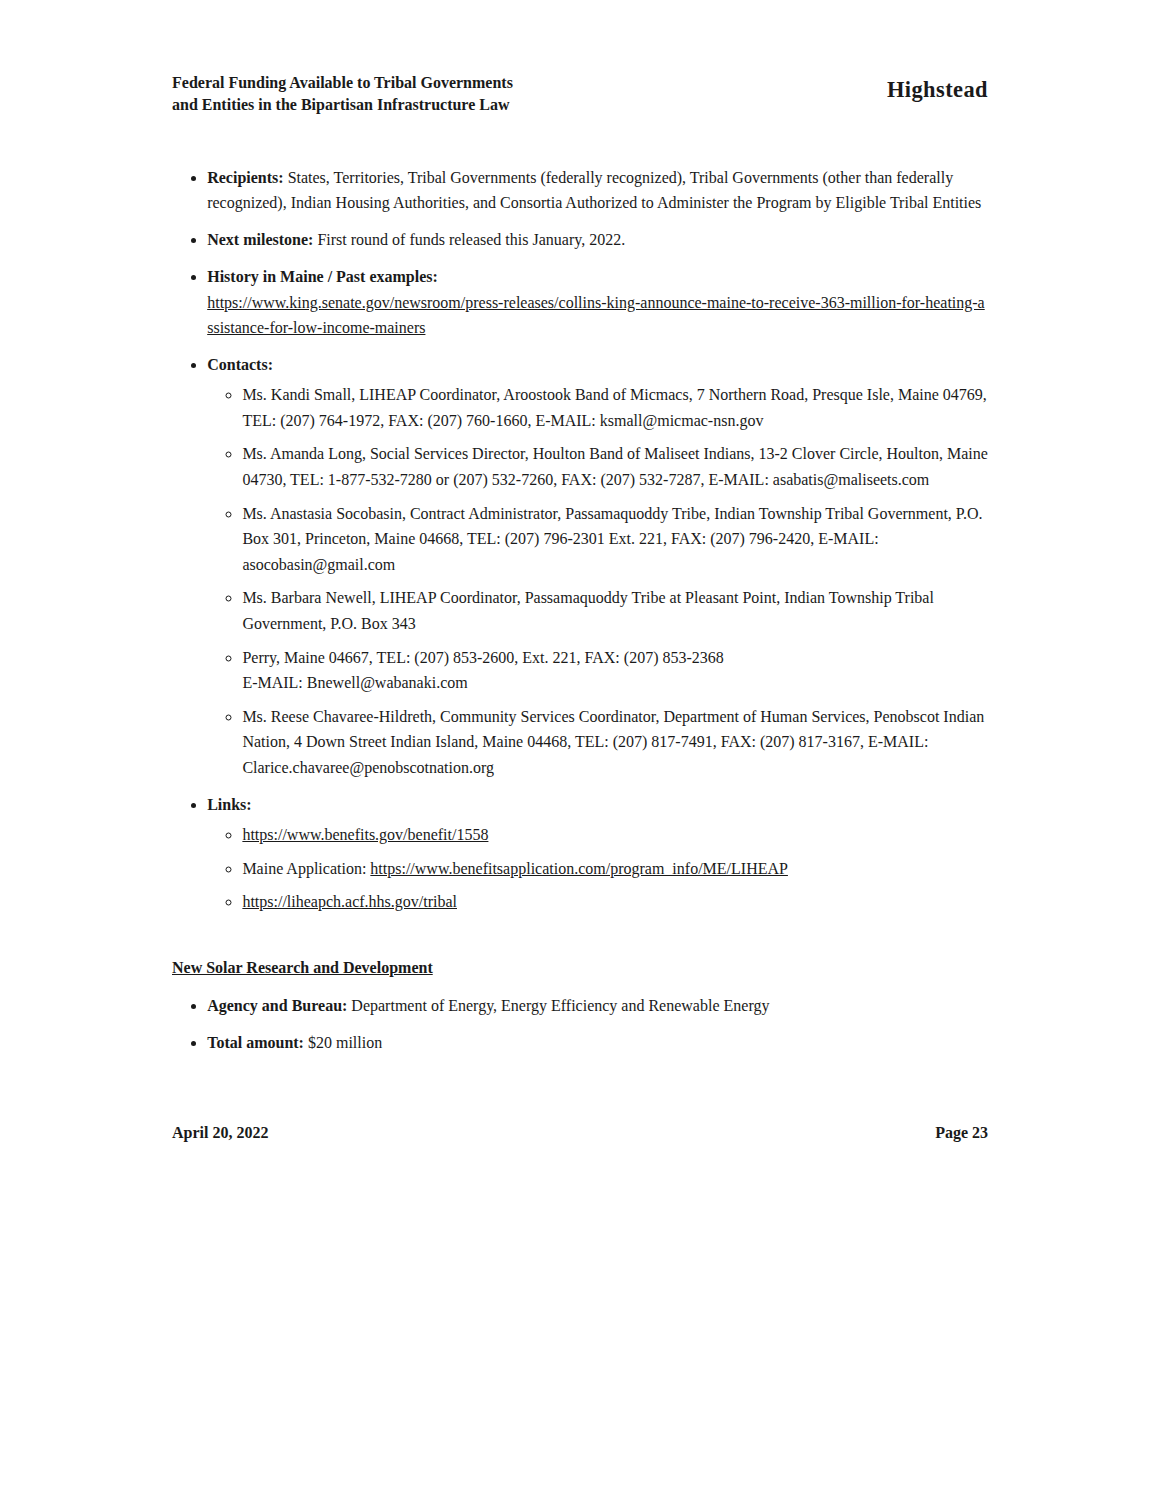Federal Funding Available to Tribal Governments
and Entities in the Bipartisan Infrastructure Law
Highstead
Recipients: States, Territories, Tribal Governments (federally recognized), Tribal Governments (other than federally recognized), Indian Housing Authorities, and Consortia Authorized to Administer the Program by Eligible Tribal Entities
Next milestone: First round of funds released this January, 2022.
History in Maine / Past examples:
https://www.king.senate.gov/newsroom/press-releases/collins-king-announce-maine-to-receive-363-million-for-heating-assistance-for-low-income-mainers
Contacts:
Ms. Kandi Small, LIHEAP Coordinator, Aroostook Band of Micmacs, 7 Northern Road, Presque Isle, Maine 04769, TEL: (207) 764-1972, FAX: (207) 760-1660, E-MAIL: ksmall@micmac-nsn.gov
Ms. Amanda Long, Social Services Director, Houlton Band of Maliseet Indians, 13-2 Clover Circle, Houlton, Maine 04730, TEL: 1-877-532-7280 or (207) 532-7260, FAX: (207) 532-7287, E-MAIL: asabatis@maliseets.com
Ms. Anastasia Socobasin, Contract Administrator, Passamaquoddy Tribe, Indian Township Tribal Government, P.O. Box 301, Princeton, Maine 04668, TEL: (207) 796-2301 Ext. 221, FAX: (207) 796-2420, E-MAIL: asocobasin@gmail.com
Ms. Barbara Newell, LIHEAP Coordinator, Passamaquoddy Tribe at Pleasant Point, Indian Township Tribal Government, P.O. Box 343
Perry, Maine 04667, TEL: (207) 853-2600, Ext. 221, FAX: (207) 853-2368
E-MAIL: Bnewell@wabanaki.com
Ms. Reese Chavaree-Hildreth, Community Services Coordinator, Department of Human Services, Penobscot Indian Nation, 4 Down Street Indian Island, Maine 04468, TEL: (207) 817-7491, FAX: (207) 817-3167, E-MAIL: Clarice.chavaree@penobscotnation.org
Links:
https://www.benefits.gov/benefit/1558
Maine Application: https://www.benefitsapplication.com/program_info/ME/LIHEAP
https://liheapch.acf.hhs.gov/tribal
New Solar Research and Development
Agency and Bureau: Department of Energy, Energy Efficiency and Renewable Energy
Total amount: $20 million
April 20, 2022 Page 23